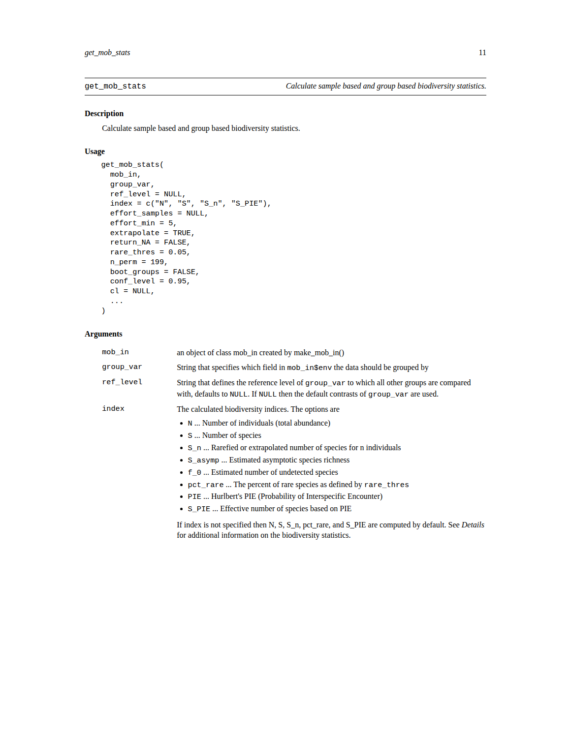get_mob_stats 11
get_mob_stats Calculate sample based and group based biodiversity statistics.
Description
Calculate sample based and group based biodiversity statistics.
Usage
get_mob_stats(
  mob_in,
  group_var,
  ref_level = NULL,
  index = c("N", "S", "S_n", "S_PIE"),
  effort_samples = NULL,
  effort_min = 5,
  extrapolate = TRUE,
  return_NA = FALSE,
  rare_thres = 0.05,
  n_perm = 199,
  boot_groups = FALSE,
  conf_level = 0.95,
  cl = NULL,
  ...
)
Arguments
mob_in
an object of class mob_in created by make_mob_in()
group_var
String that specifies which field in mob_in$env the data should be grouped by
ref_level
String that defines the reference level of group_var to which all other groups are compared with, defaults to NULL. If NULL then the default contrasts of group_var are used.
index
The calculated biodiversity indices. The options are
N ... Number of individuals (total abundance)
S ... Number of species
S_n ... Rarefied or extrapolated number of species for n individuals
S_asymp ... Estimated asymptotic species richness
f_0 ... Estimated number of undetected species
pct_rare ... The percent of rare species as defined by rare_thres
PIE ... Hurlbert's PIE (Probability of Interspecific Encounter)
S_PIE ... Effective number of species based on PIE
If index is not specified then N, S, S_n, pct_rare, and S_PIE are computed by default. See Details for additional information on the biodiversity statistics.